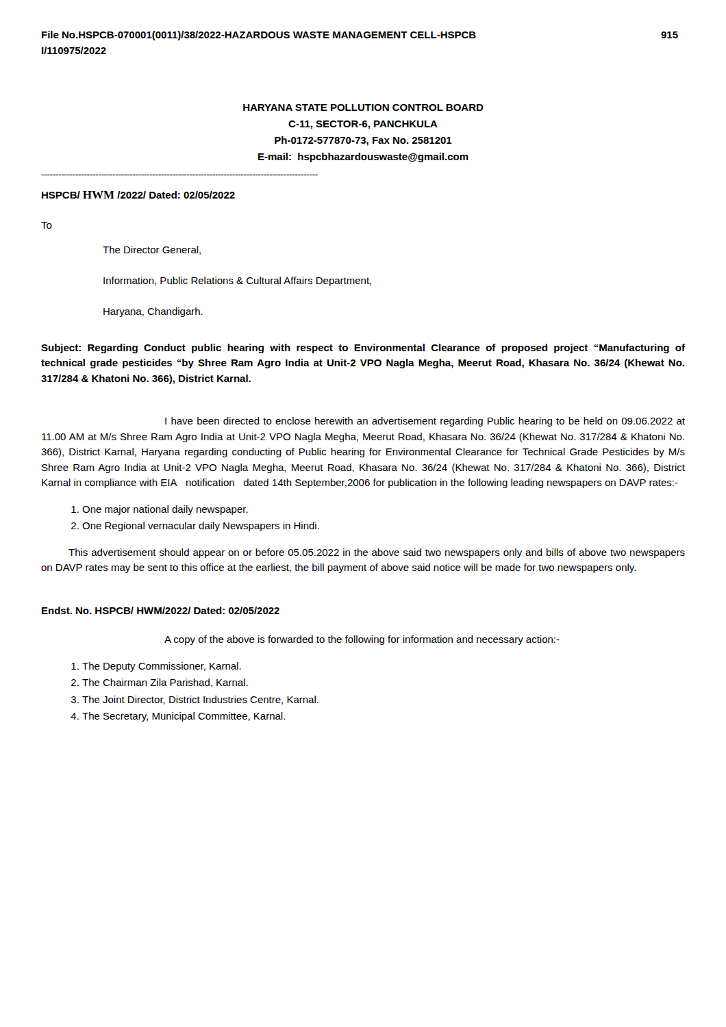915 File No.HSPCB-070001(0011)/38/2022-HAZARDOUS WASTE MANAGEMENT CELL-HSPCB
I/110975/2022
HARYANA STATE POLLUTION CONTROL BOARD
C-11, SECTOR-6, PANCHKULA
Ph-0172-577870-73, Fax No. 2581201
E-mail: hspcbhazardouswaste@gmail.com
-------------------------------------------------------------------------------------------------
HSPCB/ HWM /2022/ Dated: 02/05/2022
To
The Director General,
Information, Public Relations & Cultural Affairs Department,
Haryana, Chandigarh.
Subject: Regarding Conduct public hearing with respect to Environmental Clearance of proposed project “Manufacturing of technical grade pesticides “by Shree Ram Agro India at Unit-2 VPO Nagla Megha, Meerut Road, Khasara No. 36/24 (Khewat No. 317/284 & Khatoni No. 366), District Karnal.
I have been directed to enclose herewith an advertisement regarding Public hearing to be held on 09.06.2022 at 11.00 AM at M/s Shree Ram Agro India at Unit-2 VPO Nagla Megha, Meerut Road, Khasara No. 36/24 (Khewat No. 317/284 & Khatoni No. 366), District Karnal, Haryana regarding conducting of Public hearing for Environmental Clearance for Technical Grade Pesticides by M/s Shree Ram Agro India at Unit-2 VPO Nagla Megha, Meerut Road, Khasara No. 36/24 (Khewat No. 317/284 & Khatoni No. 366), District Karnal in compliance with EIA notification dated 14th September,2006 for publication in the following leading newspapers on DAVP rates:-
One major national daily newspaper.
One Regional vernacular daily Newspapers in Hindi.
This advertisement should appear on or before 05.05.2022 in the above said two newspapers only and bills of above two newspapers on DAVP rates may be sent to this office at the earliest, the bill payment of above said notice will be made for two newspapers only.
Endst. No. HSPCB/ HWM/2022/ Dated: 02/05/2022
A copy of the above is forwarded to the following for information and necessary action:-
The Deputy Commissioner, Karnal.
The Chairman Zila Parishad, Karnal.
The Joint Director, District Industries Centre, Karnal.
The Secretary, Municipal Committee, Karnal.